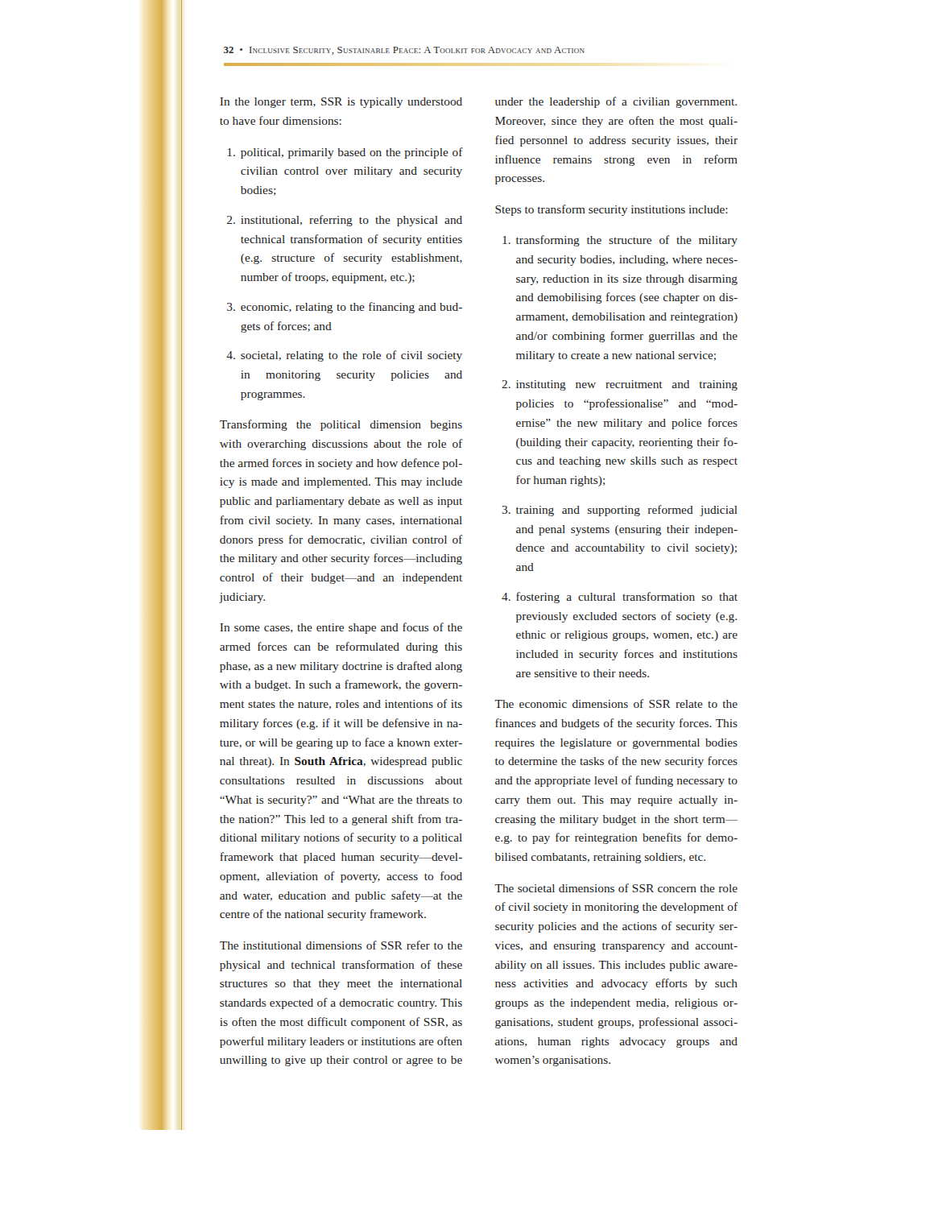32 • Inclusive Security, Sustainable Peace: A Toolkit for Advocacy and Action
In the longer term, SSR is typically understood to have four dimensions:
political, primarily based on the principle of civilian control over military and security bodies;
institutional, referring to the physical and technical transformation of security entities (e.g. structure of security establishment, number of troops, equipment, etc.);
economic, relating to the financing and budgets of forces; and
societal, relating to the role of civil society in monitoring security policies and programmes.
Transforming the political dimension begins with overarching discussions about the role of the armed forces in society and how defence policy is made and implemented. This may include public and parliamentary debate as well as input from civil society. In many cases, international donors press for democratic, civilian control of the military and other security forces—including control of their budget—and an independent judiciary.
In some cases, the entire shape and focus of the armed forces can be reformulated during this phase, as a new military doctrine is drafted along with a budget. In such a framework, the government states the nature, roles and intentions of its military forces (e.g. if it will be defensive in nature, or will be gearing up to face a known external threat). In South Africa, widespread public consultations resulted in discussions about “What is security?” and “What are the threats to the nation?” This led to a general shift from traditional military notions of security to a political framework that placed human security—development, alleviation of poverty, access to food and water, education and public safety—at the centre of the national security framework.
The institutional dimensions of SSR refer to the physical and technical transformation of these structures so that they meet the international standards expected of a democratic country. This is often the most difficult component of SSR, as powerful military leaders or institutions are often unwilling to give up their control or agree to be under the leadership of a civilian government. Moreover, since they are often the most qualified personnel to address security issues, their influence remains strong even in reform processes.
Steps to transform security institutions include:
transforming the structure of the military and security bodies, including, where necessary, reduction in its size through disarming and demobilising forces (see chapter on disarmament, demobilisation and reintegration) and/or combining former guerrillas and the military to create a new national service;
instituting new recruitment and training policies to “professionalise” and “modernise” the new military and police forces (building their capacity, reorienting their focus and teaching new skills such as respect for human rights);
training and supporting reformed judicial and penal systems (ensuring their independence and accountability to civil society); and
fostering a cultural transformation so that previously excluded sectors of society (e.g. ethnic or religious groups, women, etc.) are included in security forces and institutions are sensitive to their needs.
The economic dimensions of SSR relate to the finances and budgets of the security forces. This requires the legislature or governmental bodies to determine the tasks of the new security forces and the appropriate level of funding necessary to carry them out. This may require actually increasing the military budget in the short term—e.g. to pay for reintegration benefits for demobilised combatants, retraining soldiers, etc.
The societal dimensions of SSR concern the role of civil society in monitoring the development of security policies and the actions of security services, and ensuring transparency and accountability on all issues. This includes public awareness activities and advocacy efforts by such groups as the independent media, religious organisations, student groups, professional associations, human rights advocacy groups and women’s organisations.